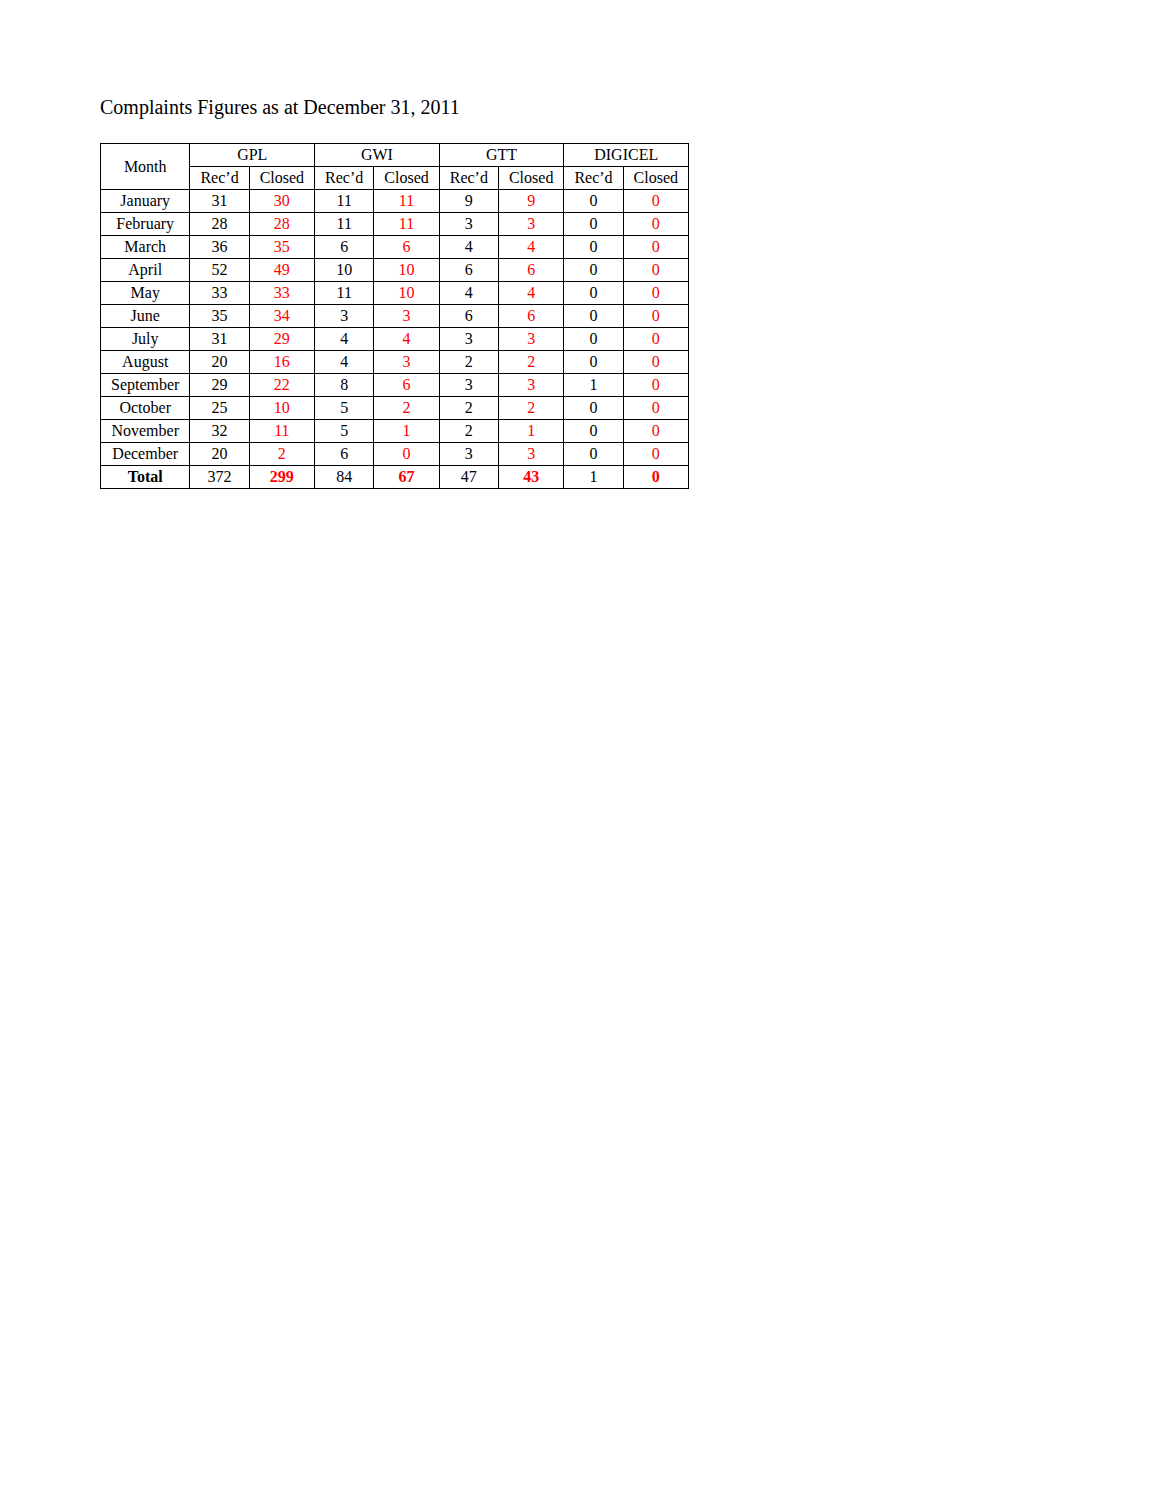Complaints Figures as at December 31, 2011
| Month | GPL | GWI | GTT | DIGICEL |
| --- | --- | --- | --- | --- |
| Rec’d | Closed | Rec’d | Closed | Rec’d | Closed | Rec’d | Closed |
| January | 31 | 30 | 11 | 11 | 9 | 9 | 0 | 0 |
| February | 28 | 28 | 11 | 11 | 3 | 3 | 0 | 0 |
| March | 36 | 35 | 6 | 6 | 4 | 4 | 0 | 0 |
| April | 52 | 49 | 10 | 10 | 6 | 6 | 0 | 0 |
| May | 33 | 33 | 11 | 10 | 4 | 4 | 0 | 0 |
| June | 35 | 34 | 3 | 3 | 6 | 6 | 0 | 0 |
| July | 31 | 29 | 4 | 4 | 3 | 3 | 0 | 0 |
| August | 20 | 16 | 4 | 3 | 2 | 2 | 0 | 0 |
| September | 29 | 22 | 8 | 6 | 3 | 3 | 1 | 0 |
| October | 25 | 10 | 5 | 2 | 2 | 2 | 0 | 0 |
| November | 32 | 11 | 5 | 1 | 2 | 1 | 0 | 0 |
| December | 20 | 2 | 6 | 0 | 3 | 3 | 0 | 0 |
| Total | 372 | 299 | 84 | 67 | 47 | 43 | 1 | 0 |